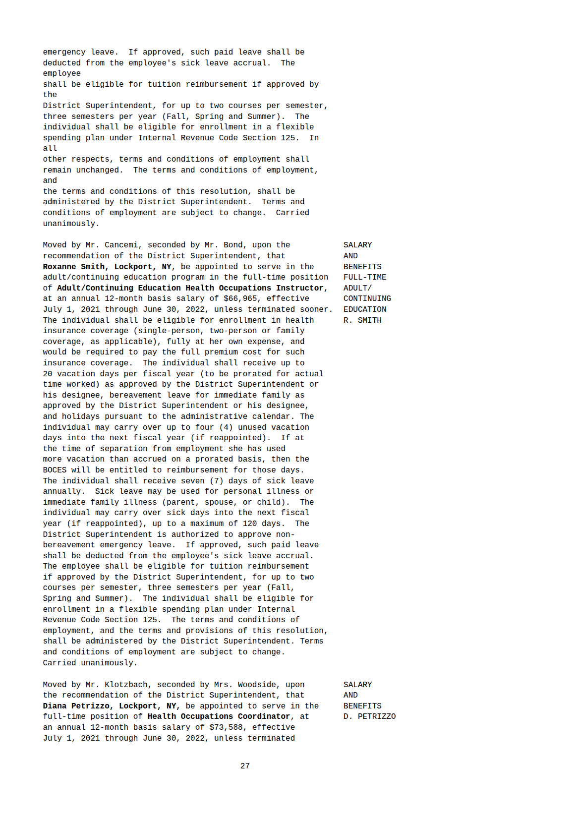emergency leave. If approved, such paid leave shall be deducted from the employee's sick leave accrual. The employee shall be eligible for tuition reimbursement if approved by the District Superintendent, for up to two courses per semester, three semesters per year (Fall, Spring and Summer). The individual shall be eligible for enrollment in a flexible spending plan under Internal Revenue Code Section 125. In all other respects, terms and conditions of employment shall remain unchanged. The terms and conditions of employment, and the terms and conditions of this resolution, shall be administered by the District Superintendent. Terms and conditions of employment are subject to change. Carried unanimously.
Moved by Mr. Cancemi, seconded by Mr. Bond, upon the recommendation of the District Superintendent, that Roxanne Smith, Lockport, NY, be appointed to serve in the adult/continuing education program in the full-time position of Adult/Continuing Education Health Occupations Instructor, at an annual 12-month basis salary of $66,965, effective July 1, 2021 through June 30, 2022, unless terminated sooner. The individual shall be eligible for enrollment in health insurance coverage (single-person, two-person or family coverage, as applicable), fully at her own expense, and would be required to pay the full premium cost for such insurance coverage. The individual shall receive up to 20 vacation days per fiscal year (to be prorated for actual time worked) as approved by the District Superintendent or his designee, bereavement leave for immediate family as approved by the District Superintendent or his designee, and holidays pursuant to the administrative calendar. The individual may carry over up to four (4) unused vacation days into the next fiscal year (if reappointed). If at the time of separation from employment she has used more vacation than accrued on a prorated basis, then the BOCES will be entitled to reimbursement for those days. The individual shall receive seven (7) days of sick leave annually. Sick leave may be used for personal illness or immediate family illness (parent, spouse, or child). The individual may carry over sick days into the next fiscal year (if reappointed), up to a maximum of 120 days. The District Superintendent is authorized to approve non- bereavement emergency leave. If approved, such paid leave shall be deducted from the employee's sick leave accrual. The employee shall be eligible for tuition reimbursement if approved by the District Superintendent, for up to two courses per semester, three semesters per year (Fall, Spring and Summer). The individual shall be eligible for enrollment in a flexible spending plan under Internal Revenue Code Section 125. The terms and conditions of employment, and the terms and provisions of this resolution, shall be administered by the District Superintendent. Terms and conditions of employment are subject to change. Carried unanimously.
SALARY AND BENEFITS FULL-TIME ADULT/ CONTINUING EDUCATION R. SMITH
Moved by Mr. Klotzbach, seconded by Mrs. Woodside, upon the recommendation of the District Superintendent, that Diana Petrizzo, Lockport, NY, be appointed to serve in the full-time position of Health Occupations Coordinator, at an annual 12-month basis salary of $73,588, effective July 1, 2021 through June 30, 2022, unless terminated
SALARY AND BENEFITS D. PETRIZZO
27